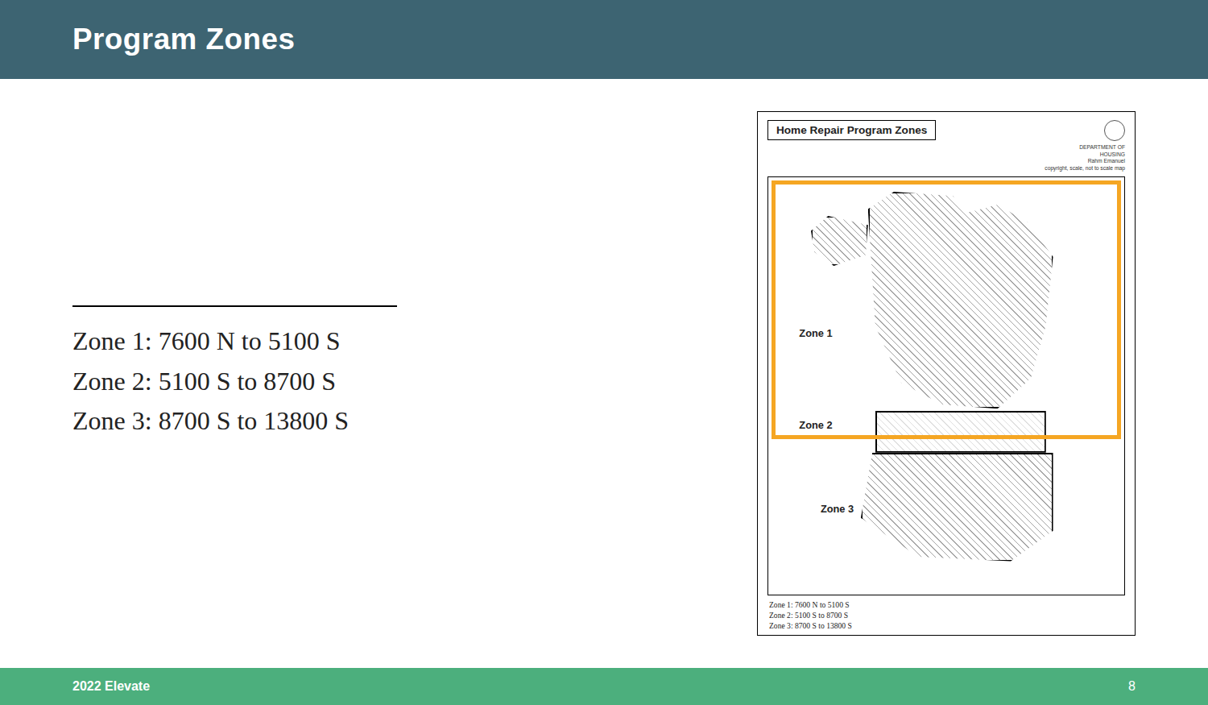Program Zones
Zone 1: 7600 N to 5100 S
Zone 2: 5100 S to 8700 S
Zone 3: 8700 S to 13800 S
Home Repair Program Zones
DEPARTMENT OF
HOUSING
Rahm Emanuel
copyright, scale, not to scale map
Zone 1 Zone 2 Zone 3
Zone 1: 7600 N to 5100 S
Zone 2: 5100 S to 8700 S
Zone 3: 8700 S to 13800 S
2022 Elevate 8